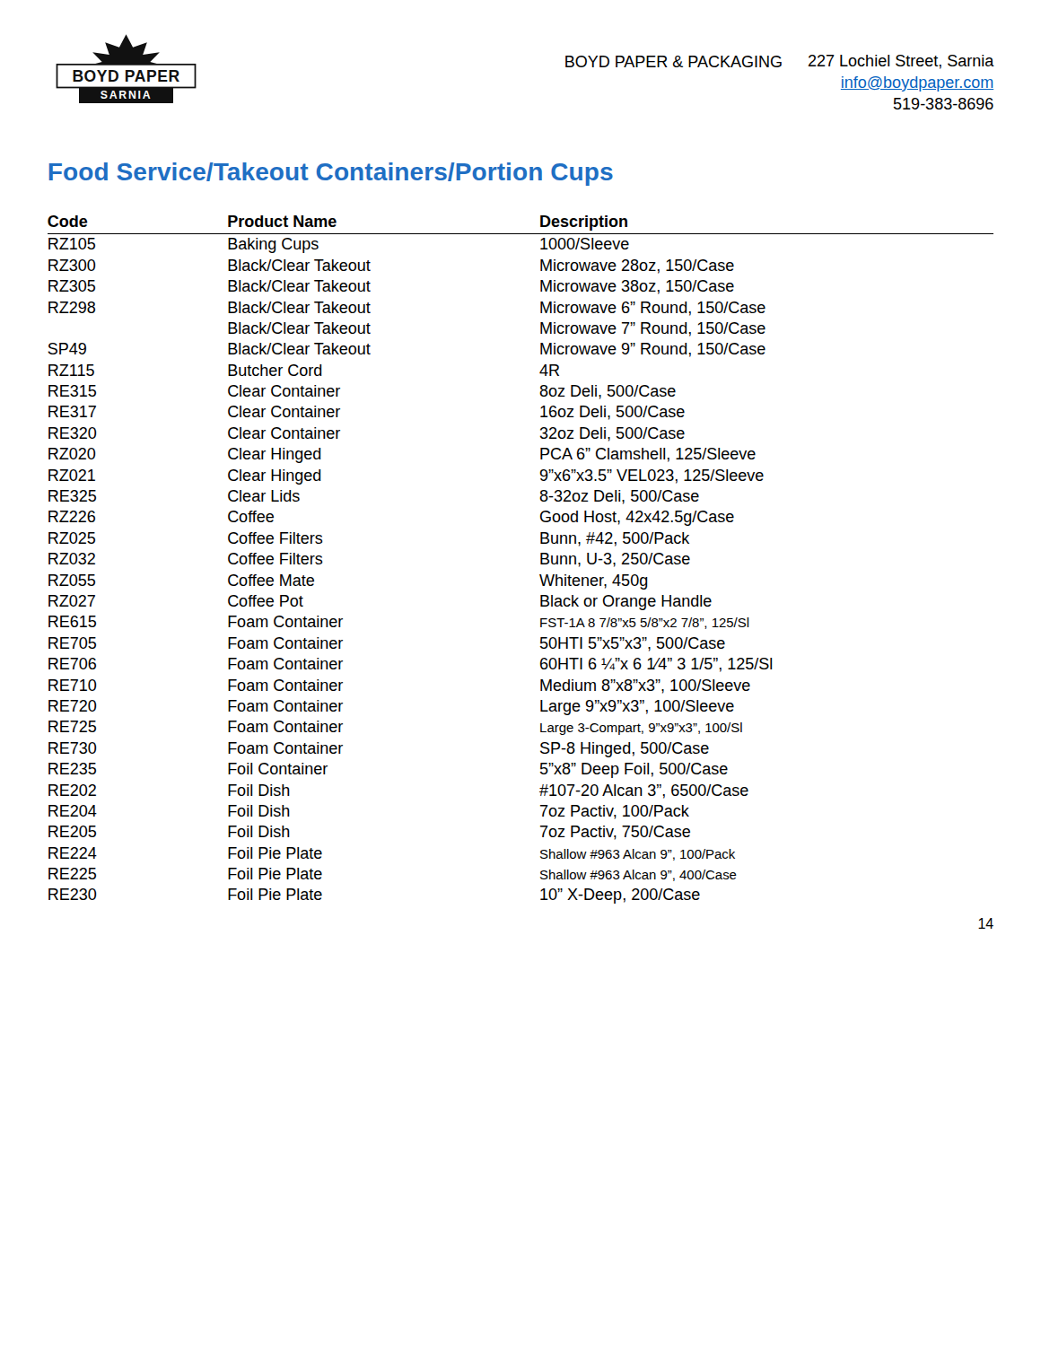BOYD PAPER SARNIA
BOYD PAPER & PACKAGING
227 Lochiel Street, Sarnia
info@boydpaper.com
519-383-8696
Food Service/Takeout Containers/Portion Cups
| Code | Product Name | Description |
| --- | --- | --- |
| RZ105 | Baking Cups | 1000/Sleeve |
| RZ300 | Black/Clear Takeout | Microwave 28oz, 150/Case |
| RZ305 | Black/Clear Takeout | Microwave 38oz, 150/Case |
| RZ298 | Black/Clear Takeout | Microwave 6” Round, 150/Case |
| | Black/Clear Takeout | Microwave 7” Round, 150/Case |
| SP49 | Black/Clear Takeout | Microwave 9” Round, 150/Case |
| RZ115 | Butcher Cord | 4R |
| RE315 | Clear Container | 8oz Deli, 500/Case |
| RE317 | Clear Container | 16oz Deli, 500/Case |
| RE320 | Clear Container | 32oz Deli, 500/Case |
| RZ020 | Clear Hinged | PCA 6” Clamshell, 125/Sleeve |
| RZ021 | Clear Hinged | 9”x6”x3.5” VEL023, 125/Sleeve |
| RE325 | Clear Lids | 8-32oz Deli, 500/Case |
| RZ226 | Coffee | Good Host, 42x42.5g/Case |
| RZ025 | Coffee Filters | Bunn, #42, 500/Pack |
| RZ032 | Coffee Filters | Bunn, U-3, 250/Case |
| RZ055 | Coffee Mate | Whitener, 450g |
| RZ027 | Coffee Pot | Black or Orange Handle |
| RE615 | Foam Container | FST-1A 8 7/8”x5 5/8”x2 7/8”, 125/Sl |
| RE705 | Foam Container | 50HTI 5”x5”x3”, 500/Case |
| RE706 | Foam Container | 60HTI 6 ¼”x 6 1⁄4” 3 1/5”, 125/Sl |
| RE710 | Foam Container | Medium 8”x8”x3”, 100/Sleeve |
| RE720 | Foam Container | Large 9”x9”x3”, 100/Sleeve |
| RE725 | Foam Container | Large 3-Compart, 9”x9”x3”, 100/Sl |
| RE730 | Foam Container | SP-8 Hinged, 500/Case |
| RE235 | Foil Container | 5”x8” Deep Foil, 500/Case |
| RE202 | Foil Dish | #107-20 Alcan 3”, 6500/Case |
| RE204 | Foil Dish | 7oz Pactiv, 100/Pack |
| RE205 | Foil Dish | 7oz Pactiv, 750/Case |
| RE224 | Foil Pie Plate | Shallow #963 Alcan 9”, 100/Pack |
| RE225 | Foil Pie Plate | Shallow #963 Alcan 9”, 400/Case |
| RE230 | Foil Pie Plate | 10” X-Deep, 200/Case |
14